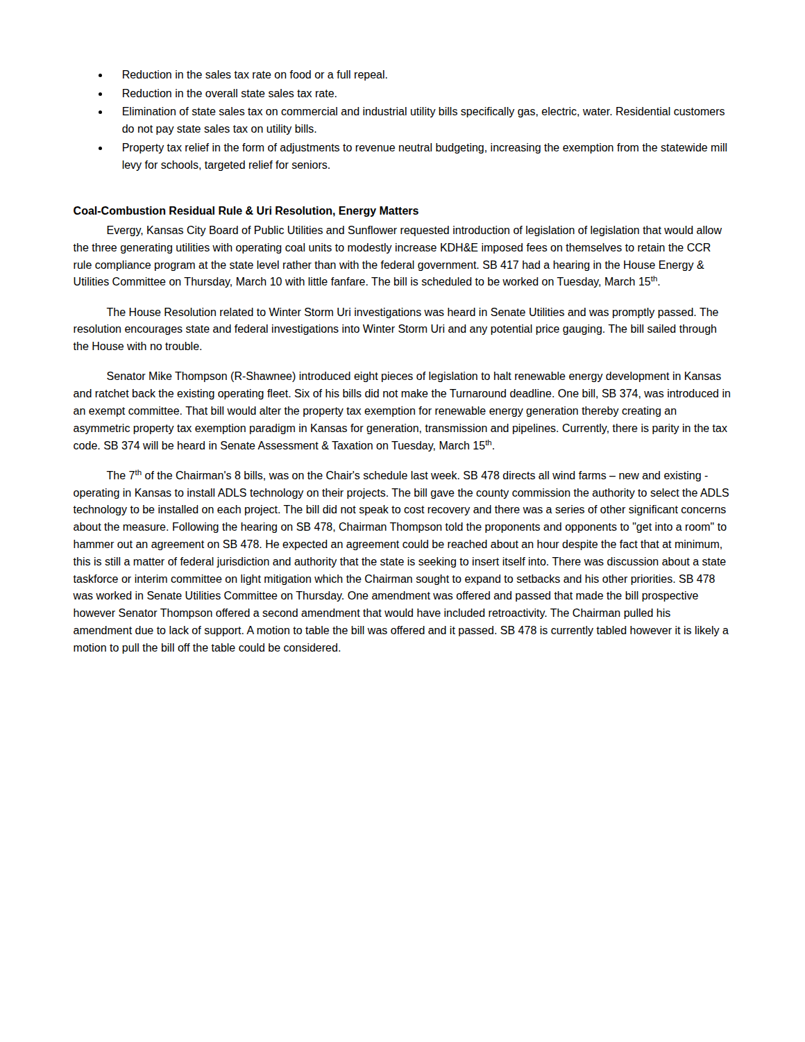Reduction in the sales tax rate on food or a full repeal.
Reduction in the overall state sales tax rate.
Elimination of state sales tax on commercial and industrial utility bills specifically gas, electric, water. Residential customers do not pay state sales tax on utility bills.
Property tax relief in the form of adjustments to revenue neutral budgeting, increasing the exemption from the statewide mill levy for schools, targeted relief for seniors.
Coal-Combustion Residual Rule & Uri Resolution, Energy Matters
Evergy, Kansas City Board of Public Utilities and Sunflower requested introduction of legislation of legislation that would allow the three generating utilities with operating coal units to modestly increase KDH&E imposed fees on themselves to retain the CCR rule compliance program at the state level rather than with the federal government. SB 417 had a hearing in the House Energy & Utilities Committee on Thursday, March 10 with little fanfare. The bill is scheduled to be worked on Tuesday, March 15th.
The House Resolution related to Winter Storm Uri investigations was heard in Senate Utilities and was promptly passed. The resolution encourages state and federal investigations into Winter Storm Uri and any potential price gauging. The bill sailed through the House with no trouble.
Senator Mike Thompson (R-Shawnee) introduced eight pieces of legislation to halt renewable energy development in Kansas and ratchet back the existing operating fleet. Six of his bills did not make the Turnaround deadline. One bill, SB 374, was introduced in an exempt committee. That bill would alter the property tax exemption for renewable energy generation thereby creating an asymmetric property tax exemption paradigm in Kansas for generation, transmission and pipelines. Currently, there is parity in the tax code. SB 374 will be heard in Senate Assessment & Taxation on Tuesday, March 15th.
The 7th of the Chairman's 8 bills, was on the Chair's schedule last week. SB 478 directs all wind farms – new and existing - operating in Kansas to install ADLS technology on their projects. The bill gave the county commission the authority to select the ADLS technology to be installed on each project. The bill did not speak to cost recovery and there was a series of other significant concerns about the measure. Following the hearing on SB 478, Chairman Thompson told the proponents and opponents to "get into a room" to hammer out an agreement on SB 478. He expected an agreement could be reached about an hour despite the fact that at minimum, this is still a matter of federal jurisdiction and authority that the state is seeking to insert itself into. There was discussion about a state taskforce or interim committee on light mitigation which the Chairman sought to expand to setbacks and his other priorities. SB 478 was worked in Senate Utilities Committee on Thursday. One amendment was offered and passed that made the bill prospective however Senator Thompson offered a second amendment that would have included retroactivity. The Chairman pulled his amendment due to lack of support. A motion to table the bill was offered and it passed. SB 478 is currently tabled however it is likely a motion to pull the bill off the table could be considered.